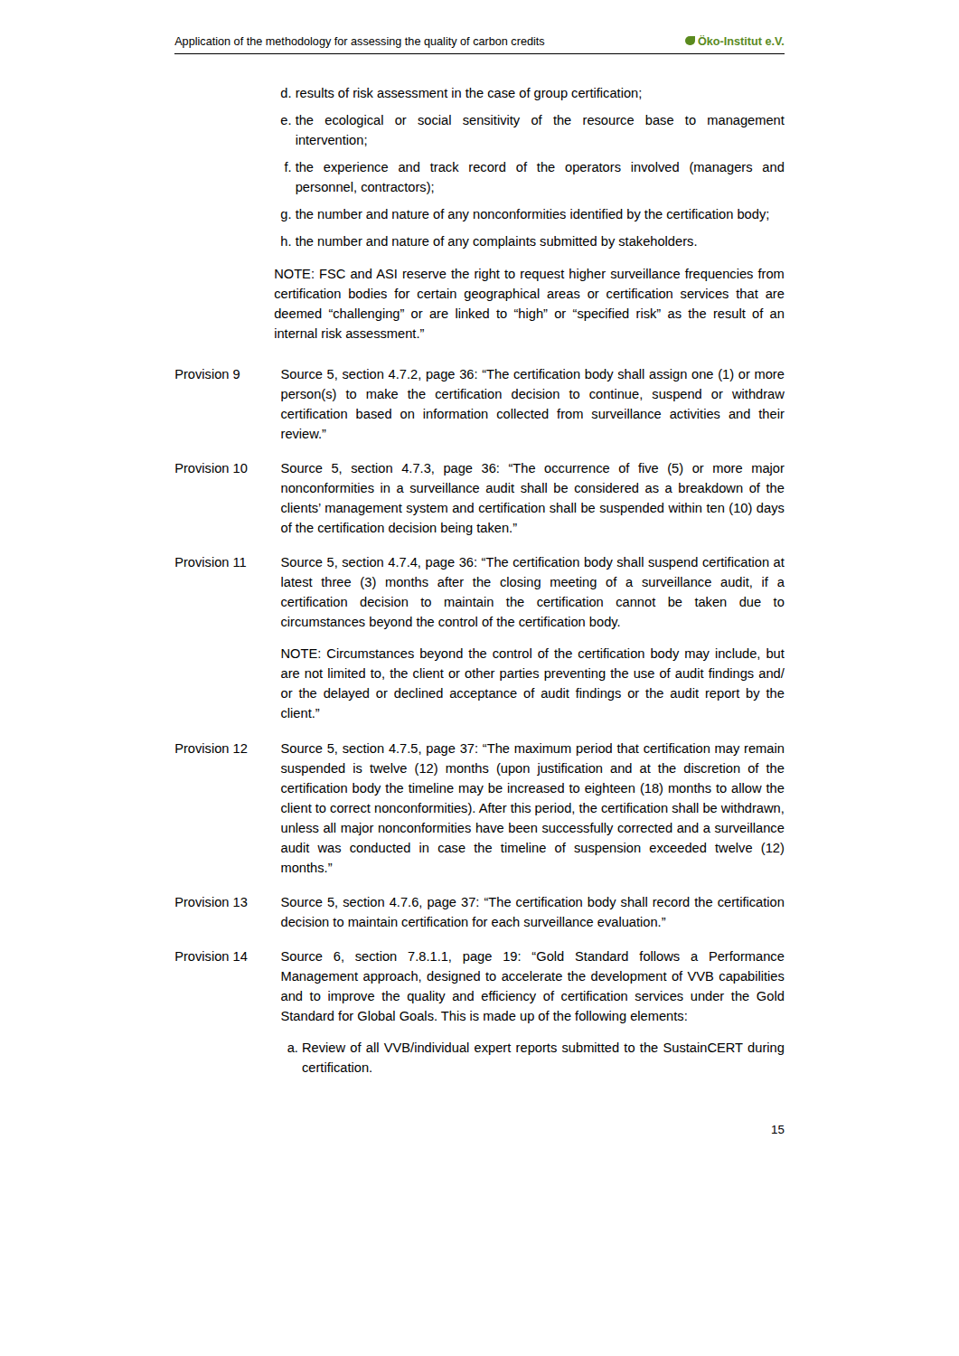Application of the methodology for assessing the quality of carbon credits
Öko-Institut e.V.
results of risk assessment in the case of group certification;
the ecological or social sensitivity of the resource base to management intervention;
the experience and track record of the operators involved (managers and personnel, contractors);
the number and nature of any nonconformities identified by the certification body;
the number and nature of any complaints submitted by stakeholders.
NOTE: FSC and ASI reserve the right to request higher surveillance frequencies from certification bodies for certain geographical areas or certification services that are deemed “challenging” or are linked to “high” or “specified risk” as the result of an internal risk assessment.”
Provision 9
Source 5, section 4.7.2, page 36: “The certification body shall assign one (1) or more person(s) to make the certification decision to continue, suspend or withdraw certification based on information collected from surveillance activities and their review.”
Provision 10
Source 5, section 4.7.3, page 36: “The occurrence of five (5) or more major nonconformities in a surveillance audit shall be considered as a breakdown of the clients’ management system and certification shall be suspended within ten (10) days of the certification decision being taken.”
Provision 11
Source 5, section 4.7.4, page 36: “The certification body shall suspend certification at latest three (3) months after the closing meeting of a surveillance audit, if a certification decision to maintain the certification cannot be taken due to circumstances beyond the control of the certification body.
NOTE: Circumstances beyond the control of the certification body may include, but are not limited to, the client or other parties preventing the use of audit findings and/ or the delayed or declined acceptance of audit findings or the audit report by the client.”
Provision 12
Source 5, section 4.7.5, page 37: “The maximum period that certification may remain suspended is twelve (12) months (upon justification and at the discretion of the certification body the timeline may be increased to eighteen (18) months to allow the client to correct nonconformities). After this period, the certification shall be withdrawn, unless all major nonconformities have been successfully corrected and a surveillance audit was conducted in case the timeline of suspension exceeded twelve (12) months.”
Provision 13
Source 5, section 4.7.6, page 37: “The certification body shall record the certification decision to maintain certification for each surveillance evaluation.”
Provision 14
Source 6, section 7.8.1.1, page 19: “Gold Standard follows a Performance Management approach, designed to accelerate the development of VVB capabilities and to improve the quality and efficiency of certification services under the Gold Standard for Global Goals. This is made up of the following elements:
Review of all VVB/individual expert reports submitted to the SustainCERT during certification.
15